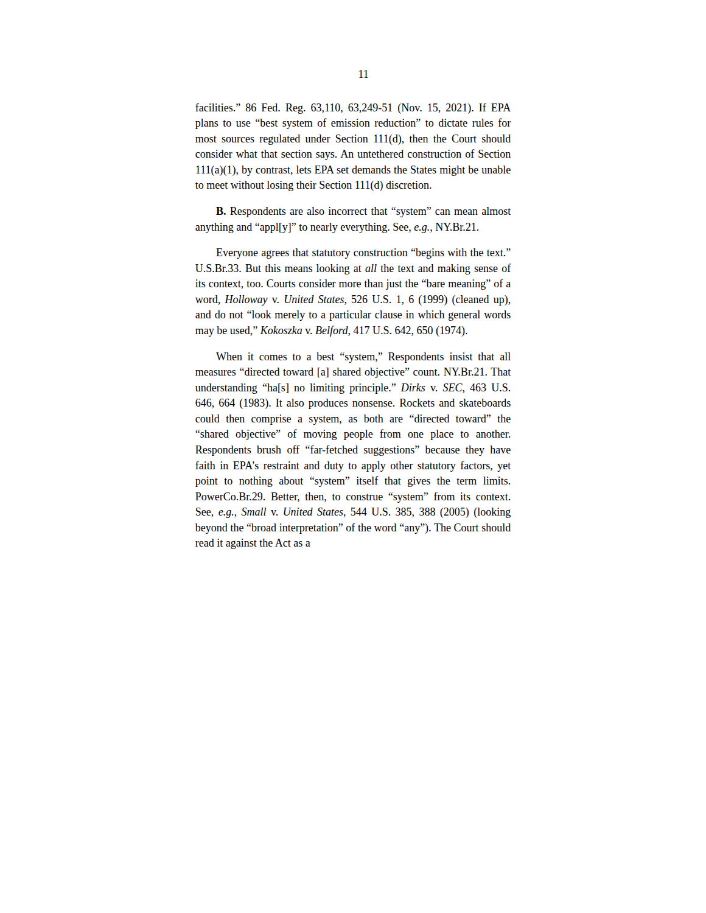11
facilities.” 86 Fed. Reg. 63,110, 63,249-51 (Nov. 15, 2021). If EPA plans to use “best system of emission reduction” to dictate rules for most sources regulated under Section 111(d), then the Court should consider what that section says. An untethered construction of Section 111(a)(1), by contrast, lets EPA set demands the States might be unable to meet without losing their Section 111(d) discretion.
B. Respondents are also incorrect that “system” can mean almost anything and “appl[y]” to nearly everything. See, e.g., NY.Br.21.
Everyone agrees that statutory construction “begins with the text.” U.S.Br.33. But this means looking at all the text and making sense of its context, too. Courts consider more than just the “bare meaning” of a word, Holloway v. United States, 526 U.S. 1, 6 (1999) (cleaned up), and do not “look merely to a particular clause in which general words may be used,” Kokoszka v. Belford, 417 U.S. 642, 650 (1974).
When it comes to a best “system,” Respondents insist that all measures “directed toward [a] shared objective” count. NY.Br.21. That understanding “ha[s] no limiting principle.” Dirks v. SEC, 463 U.S. 646, 664 (1983). It also produces nonsense. Rockets and skateboards could then comprise a system, as both are “directed toward” the “shared objective” of moving people from one place to another. Respondents brush off “far-fetched suggestions” because they have faith in EPA’s restraint and duty to apply other statutory factors, yet point to nothing about “system” itself that gives the term limits. PowerCo.Br.29. Better, then, to construe “system” from its context. See, e.g., Small v. United States, 544 U.S. 385, 388 (2005) (looking beyond the “broad interpretation” of the word “any”). The Court should read it against the Act as a